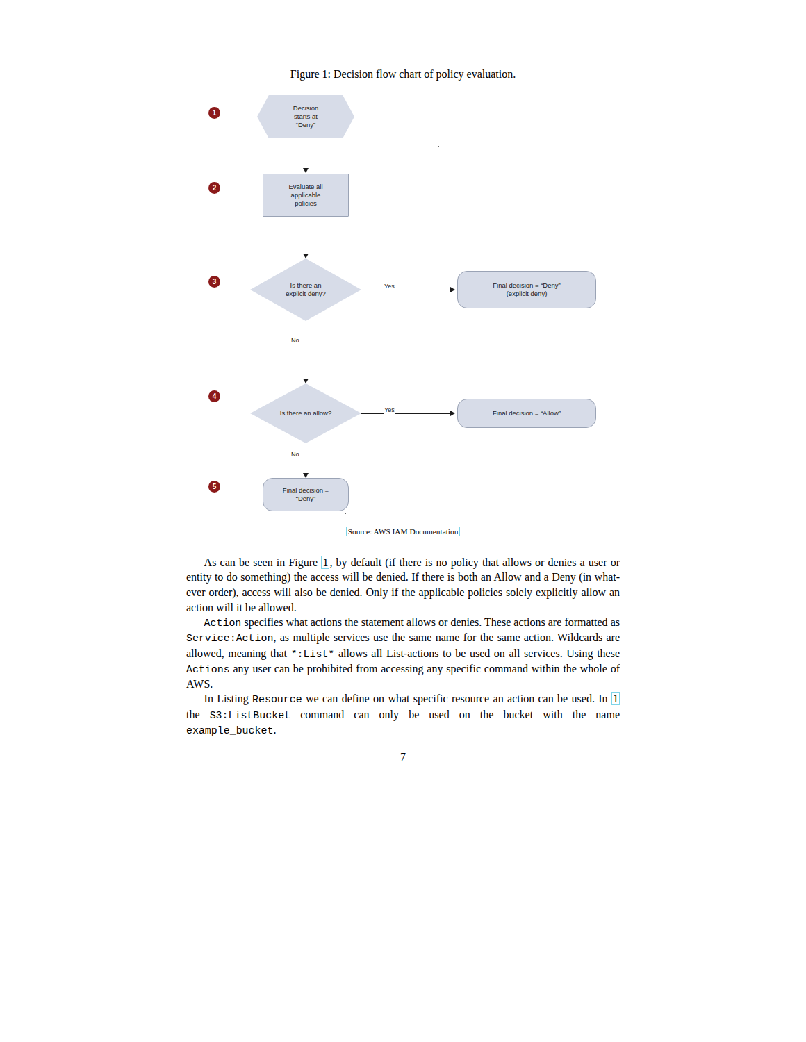Figure 1: Decision flow chart of policy evaluation.
1
2
3
4
5
Decision
starts at
“Deny”
Evaluate all
applicable
policies
Is there an
explicit deny?
Yes
Final decision = “Deny”
(explicit deny)
No
Is there an allow?
Yes
Final decision = “Allow”
No
Final decision =
“Deny”
Source: AWS IAM Documentation
As can be seen in Figure 1, by default (if there is no policy that allows or denies a user or entity to do something) the access will be denied. If there is both an Allow and a Deny (in whatever order), access will also be denied. Only if the applicable policies solely explicitly allow an action will it be allowed.
Action specifies what actions the statement allows or denies. These actions are formatted as Service:Action, as multiple services use the same name for the same action. Wildcards are allowed, meaning that *:List* allows all List-actions to be used on all services. Using these Actions any user can be prohibited from accessing any specific command within the whole of AWS.
In Listing Resource we can define on what specific resource an action can be used. In 1 the S3:ListBucket command can only be used on the bucket with the name example_bucket.
7